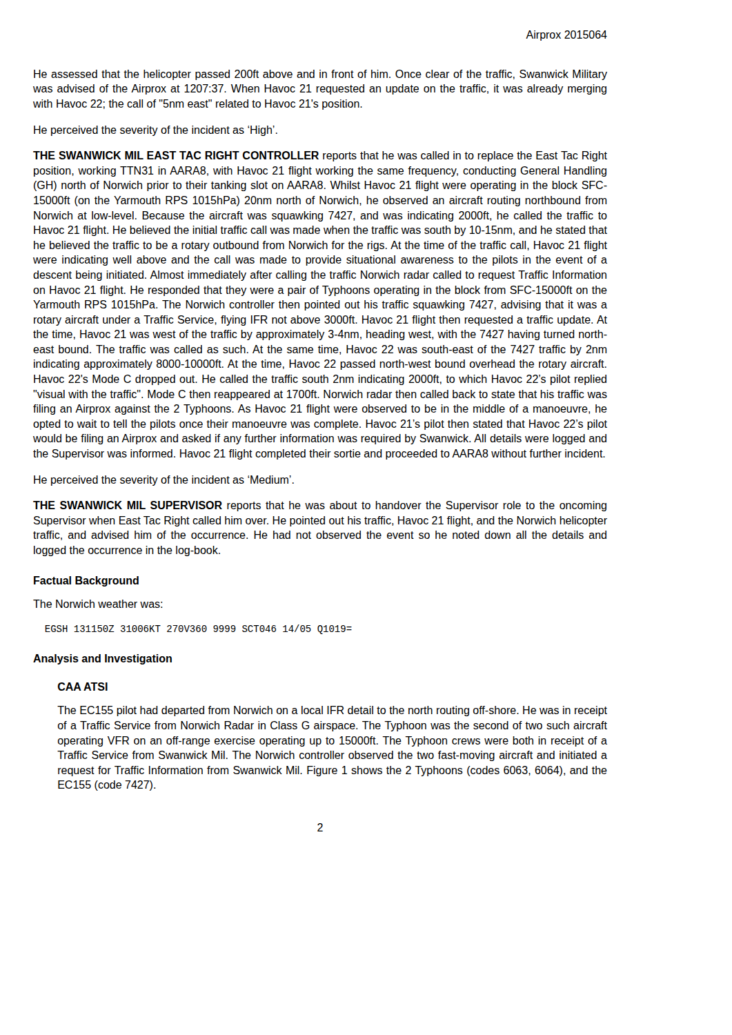Airprox 2015064
He assessed that the helicopter passed 200ft above and in front of him. Once clear of the traffic, Swanwick Military was advised of the Airprox at 1207:37. When Havoc 21 requested an update on the traffic, it was already merging with Havoc 22; the call of "5nm east" related to Havoc 21's position.
He perceived the severity of the incident as ‘High’.
THE SWANWICK MIL EAST TAC RIGHT CONTROLLER reports that he was called in to replace the East Tac Right position, working TTN31 in AARA8, with Havoc 21 flight working the same frequency, conducting General Handling (GH) north of Norwich prior to their tanking slot on AARA8. Whilst Havoc 21 flight were operating in the block SFC-15000ft (on the Yarmouth RPS 1015hPa) 20nm north of Norwich, he observed an aircraft routing northbound from Norwich at low-level. Because the aircraft was squawking 7427, and was indicating 2000ft, he called the traffic to Havoc 21 flight. He believed the initial traffic call was made when the traffic was south by 10-15nm, and he stated that he believed the traffic to be a rotary outbound from Norwich for the rigs. At the time of the traffic call, Havoc 21 flight were indicating well above and the call was made to provide situational awareness to the pilots in the event of a descent being initiated. Almost immediately after calling the traffic Norwich radar called to request Traffic Information on Havoc 21 flight. He responded that they were a pair of Typhoons operating in the block from SFC-15000ft on the Yarmouth RPS 1015hPa. The Norwich controller then pointed out his traffic squawking 7427, advising that it was a rotary aircraft under a Traffic Service, flying IFR not above 3000ft. Havoc 21 flight then requested a traffic update. At the time, Havoc 21 was west of the traffic by approximately 3-4nm, heading west, with the 7427 having turned north-east bound. The traffic was called as such. At the same time, Havoc 22 was south-east of the 7427 traffic by 2nm indicating approximately 8000-10000ft. At the time, Havoc 22 passed north-west bound overhead the rotary aircraft. Havoc 22's Mode C dropped out. He called the traffic south 2nm indicating 2000ft, to which Havoc 22’s pilot replied "visual with the traffic". Mode C then reappeared at 1700ft. Norwich radar then called back to state that his traffic was filing an Airprox against the 2 Typhoons. As Havoc 21 flight were observed to be in the middle of a manoeuvre, he opted to wait to tell the pilots once their manoeuvre was complete. Havoc 21’s pilot then stated that Havoc 22’s pilot would be filing an Airprox and asked if any further information was required by Swanwick. All details were logged and the Supervisor was informed. Havoc 21 flight completed their sortie and proceeded to AARA8 without further incident.
He perceived the severity of the incident as ‘Medium’.
THE SWANWICK MIL SUPERVISOR reports that he was about to handover the Supervisor role to the oncoming Supervisor when East Tac Right called him over. He pointed out his traffic, Havoc 21 flight, and the Norwich helicopter traffic, and advised him of the occurrence. He had not observed the event so he noted down all the details and logged the occurrence in the log-book.
Factual Background
The Norwich weather was:
EGSH 131150Z 31006KT 270V360 9999 SCT046 14/05 Q1019=
Analysis and Investigation
CAA ATSI
The EC155 pilot had departed from Norwich on a local IFR detail to the north routing off-shore. He was in receipt of a Traffic Service from Norwich Radar in Class G airspace. The Typhoon was the second of two such aircraft operating VFR on an off-range exercise operating up to 15000ft. The Typhoon crews were both in receipt of a Traffic Service from Swanwick Mil. The Norwich controller observed the two fast-moving aircraft and initiated a request for Traffic Information from Swanwick Mil. Figure 1 shows the 2 Typhoons (codes 6063, 6064), and the EC155 (code 7427).
2